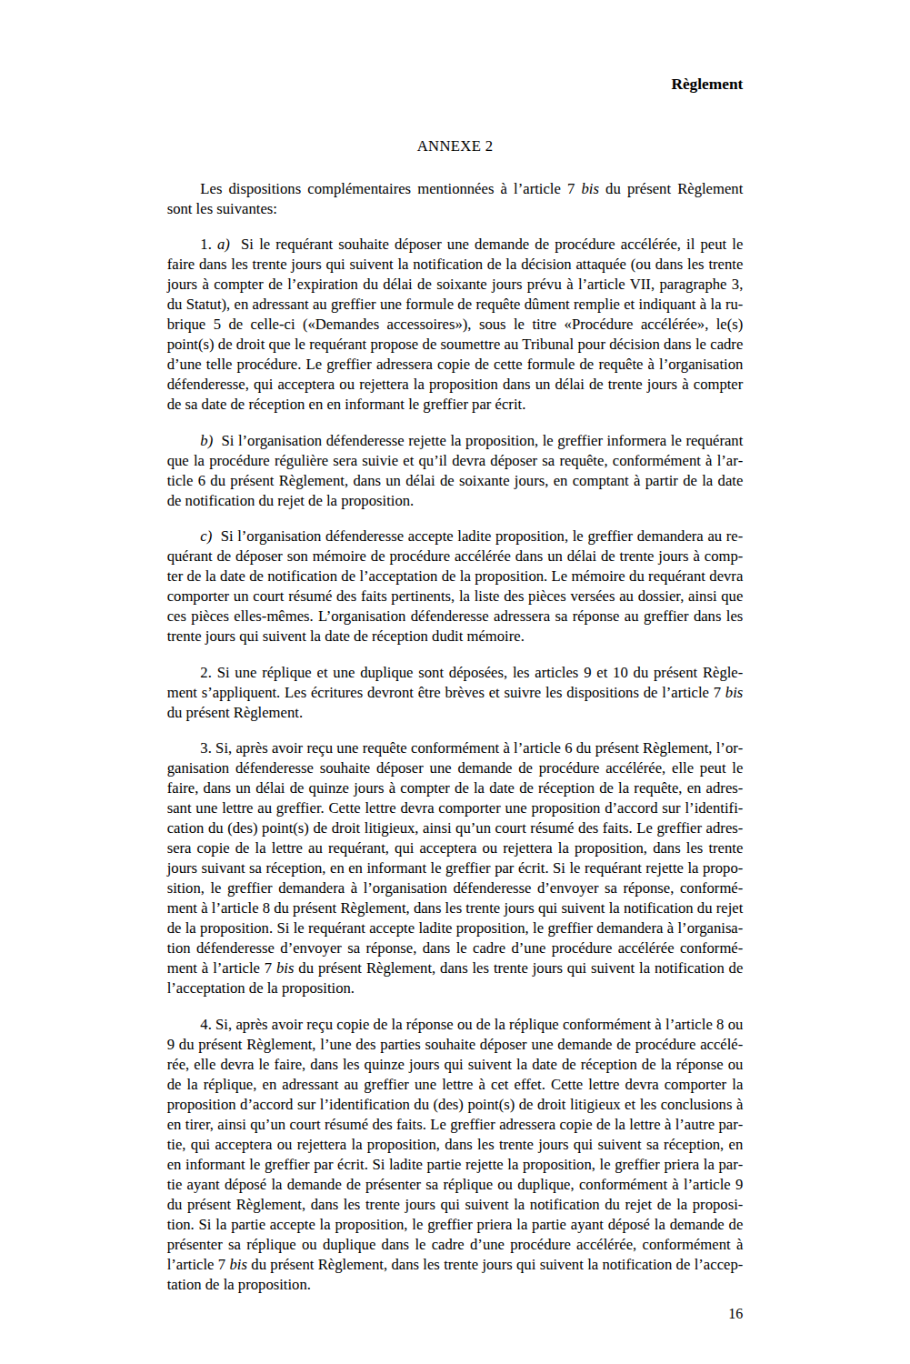Règlement
ANNEXE 2
Les dispositions complémentaires mentionnées à l’article 7 bis du présent Règlement sont les suivantes:
1. a) Si le requérant souhaite déposer une demande de procédure accélérée, il peut le faire dans les trente jours qui suivent la notification de la décision attaquée (ou dans les trente jours à compter de l’expiration du délai de soixante jours prévu à l’article VII, paragraphe 3, du Statut), en adressant au greffier une formule de requête dûment remplie et indiquant à la rubrique 5 de celle-ci («Demandes accessoires»), sous le titre «Procédure accélérée», le(s) point(s) de droit que le requérant propose de soumettre au Tribunal pour décision dans le cadre d’une telle procédure. Le greffier adressera copie de cette formule de requête à l’organisation défenderesse, qui acceptera ou rejettera la proposition dans un délai de trente jours à compter de sa date de réception en en informant le greffier par écrit.
b) Si l’organisation défenderesse rejette la proposition, le greffier informera le requérant que la procédure régulière sera suivie et qu’il devra déposer sa requête, conformément à l’article 6 du présent Règlement, dans un délai de soixante jours, en comptant à partir de la date de notification du rejet de la proposition.
c) Si l’organisation défenderesse accepte ladite proposition, le greffier demandera au requérant de déposer son mémoire de procédure accélérée dans un délai de trente jours à compter de la date de notification de l’acceptation de la proposition. Le mémoire du requérant devra comporter un court résumé des faits pertinents, la liste des pièces versées au dossier, ainsi que ces pièces elles-mêmes. L’organisation défenderesse adressera sa réponse au greffier dans les trente jours qui suivent la date de réception dudit mémoire.
2. Si une réplique et une duplique sont déposées, les articles 9 et 10 du présent Règlement s’appliquent. Les écritures devront être brèves et suivre les dispositions de l’article 7 bis du présent Règlement.
3. Si, après avoir reçu une requête conformément à l’article 6 du présent Règlement, l’organisation défenderesse souhaite déposer une demande de procédure accélérée, elle peut le faire, dans un délai de quinze jours à compter de la date de réception de la requête, en adressant une lettre au greffier. Cette lettre devra comporter une proposition d’accord sur l’identification du (des) point(s) de droit litigieux, ainsi qu’un court résumé des faits. Le greffier adressera copie de la lettre au requérant, qui acceptera ou rejettera la proposition, dans les trente jours suivant sa réception, en en informant le greffier par écrit. Si le requérant rejette la proposition, le greffier demandera à l’organisation défenderesse d’envoyer sa réponse, conformément à l’article 8 du présent Règlement, dans les trente jours qui suivent la notification du rejet de la proposition. Si le requérant accepte ladite proposition, le greffier demandera à l’organisation défenderesse d’envoyer sa réponse, dans le cadre d’une procédure accélérée conformément à l’article 7 bis du présent Règlement, dans les trente jours qui suivent la notification de l’acceptation de la proposition.
4. Si, après avoir reçu copie de la réponse ou de la réplique conformément à l’article 8 ou 9 du présent Règlement, l’une des parties souhaite déposer une demande de procédure accélérée, elle devra le faire, dans les quinze jours qui suivent la date de réception de la réponse ou de la réplique, en adressant au greffier une lettre à cet effet. Cette lettre devra comporter la proposition d’accord sur l’identification du (des) point(s) de droit litigieux et les conclusions à en tirer, ainsi qu’un court résumé des faits. Le greffier adressera copie de la lettre à l’autre partie, qui acceptera ou rejettera la proposition, dans les trente jours qui suivent sa réception, en en informant le greffier par écrit. Si ladite partie rejette la proposition, le greffier priera la partie ayant déposé la demande de présenter sa réplique ou duplique, conformément à l’article 9 du présent Règlement, dans les trente jours qui suivent la notification du rejet de la proposition. Si la partie accepte la proposition, le greffier priera la partie ayant déposé la demande de présenter sa réplique ou duplique dans le cadre d’une procédure accélérée, conformément à l’article 7 bis du présent Règlement, dans les trente jours qui suivent la notification de l’acceptation de la proposition.
16